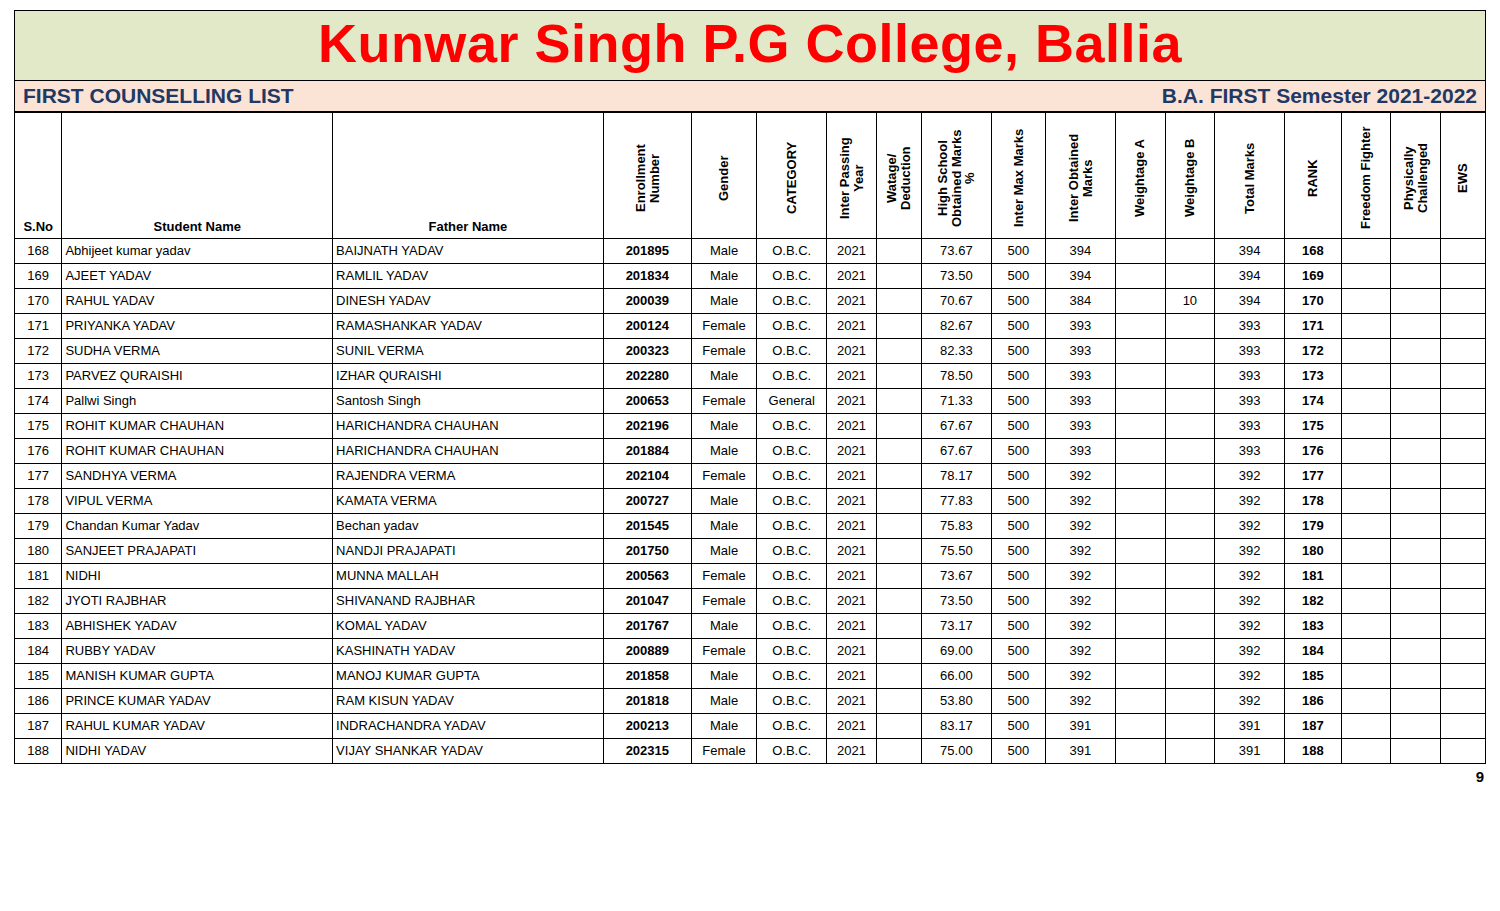Kunwar Singh P.G College, Ballia
FIRST COUNSELLING LIST
B.A. FIRST Semester 2021-2022
| S.No | Student Name | Father Name | Enrollment Number | Gender | CATEGORY | Inter Passing Year | Watage/ Deduction | High School Obtained Marks % | Inter Max Marks | Inter Obtained Marks | Weightage A | Weightage B | Total Marks | RANK | Freedom Fighter | Physically Challenged | EWS |
| --- | --- | --- | --- | --- | --- | --- | --- | --- | --- | --- | --- | --- | --- | --- | --- | --- | --- |
| 168 | Abhijeet kumar yadav | BAIJNATH YADAV | 201895 | Male | O.B.C. | 2021 | | 73.67 | 500 | 394 | | | 394 | 168 | | | |
| 169 | AJEET YADAV | RAMLIL YADAV | 201834 | Male | O.B.C. | 2021 | | 73.50 | 500 | 394 | | | 394 | 169 | | | |
| 170 | RAHUL YADAV | DINESH YADAV | 200039 | Male | O.B.C. | 2021 | | 70.67 | 500 | 384 | | 10 | 394 | 170 | | | |
| 171 | PRIYANKA YADAV | RAMASHANKAR YADAV | 200124 | Female | O.B.C. | 2021 | | 82.67 | 500 | 393 | | | 393 | 171 | | | |
| 172 | SUDHA VERMA | SUNIL VERMA | 200323 | Female | O.B.C. | 2021 | | 82.33 | 500 | 393 | | | 393 | 172 | | | |
| 173 | PARVEZ QURAISHI | IZHAR QURAISHI | 202280 | Male | O.B.C. | 2021 | | 78.50 | 500 | 393 | | | 393 | 173 | | | |
| 174 | Pallwi Singh | Santosh Singh | 200653 | Female | General | 2021 | | 71.33 | 500 | 393 | | | 393 | 174 | | | |
| 175 | ROHIT KUMAR CHAUHAN | HARICHANDRA CHAUHAN | 202196 | Male | O.B.C. | 2021 | | 67.67 | 500 | 393 | | | 393 | 175 | | | |
| 176 | ROHIT KUMAR CHAUHAN | HARICHANDRA CHAUHAN | 201884 | Male | O.B.C. | 2021 | | 67.67 | 500 | 393 | | | 393 | 176 | | | |
| 177 | SANDHYA VERMA | RAJENDRA VERMA | 202104 | Female | O.B.C. | 2021 | | 78.17 | 500 | 392 | | | 392 | 177 | | | |
| 178 | VIPUL VERMA | KAMATA VERMA | 200727 | Male | O.B.C. | 2021 | | 77.83 | 500 | 392 | | | 392 | 178 | | | |
| 179 | Chandan Kumar Yadav | Bechan yadav | 201545 | Male | O.B.C. | 2021 | | 75.83 | 500 | 392 | | | 392 | 179 | | | |
| 180 | SANJEET PRAJAPATI | NANDJI PRAJAPATI | 201750 | Male | O.B.C. | 2021 | | 75.50 | 500 | 392 | | | 392 | 180 | | | |
| 181 | NIDHI | MUNNA MALLAH | 200563 | Female | O.B.C. | 2021 | | 73.67 | 500 | 392 | | | 392 | 181 | | | |
| 182 | JYOTI RAJBHAR | SHIVANAND RAJBHAR | 201047 | Female | O.B.C. | 2021 | | 73.50 | 500 | 392 | | | 392 | 182 | | | |
| 183 | ABHISHEK YADAV | KOMAL YADAV | 201767 | Male | O.B.C. | 2021 | | 73.17 | 500 | 392 | | | 392 | 183 | | | |
| 184 | RUBBY YADAV | KASHINATH YADAV | 200889 | Female | O.B.C. | 2021 | | 69.00 | 500 | 392 | | | 392 | 184 | | | |
| 185 | MANISH KUMAR GUPTA | MANOJ KUMAR GUPTA | 201858 | Male | O.B.C. | 2021 | | 66.00 | 500 | 392 | | | 392 | 185 | | | |
| 186 | PRINCE KUMAR YADAV | RAM KISUN YADAV | 201818 | Male | O.B.C. | 2021 | | 53.80 | 500 | 392 | | | 392 | 186 | | | |
| 187 | RAHUL KUMAR YADAV | INDRACHANDRA YADAV | 200213 | Male | O.B.C. | 2021 | | 83.17 | 500 | 391 | | | 391 | 187 | | | |
| 188 | NIDHI YADAV | VIJAY SHANKAR YADAV | 202315 | Female | O.B.C. | 2021 | | 75.00 | 500 | 391 | | | 391 | 188 | | | |
9